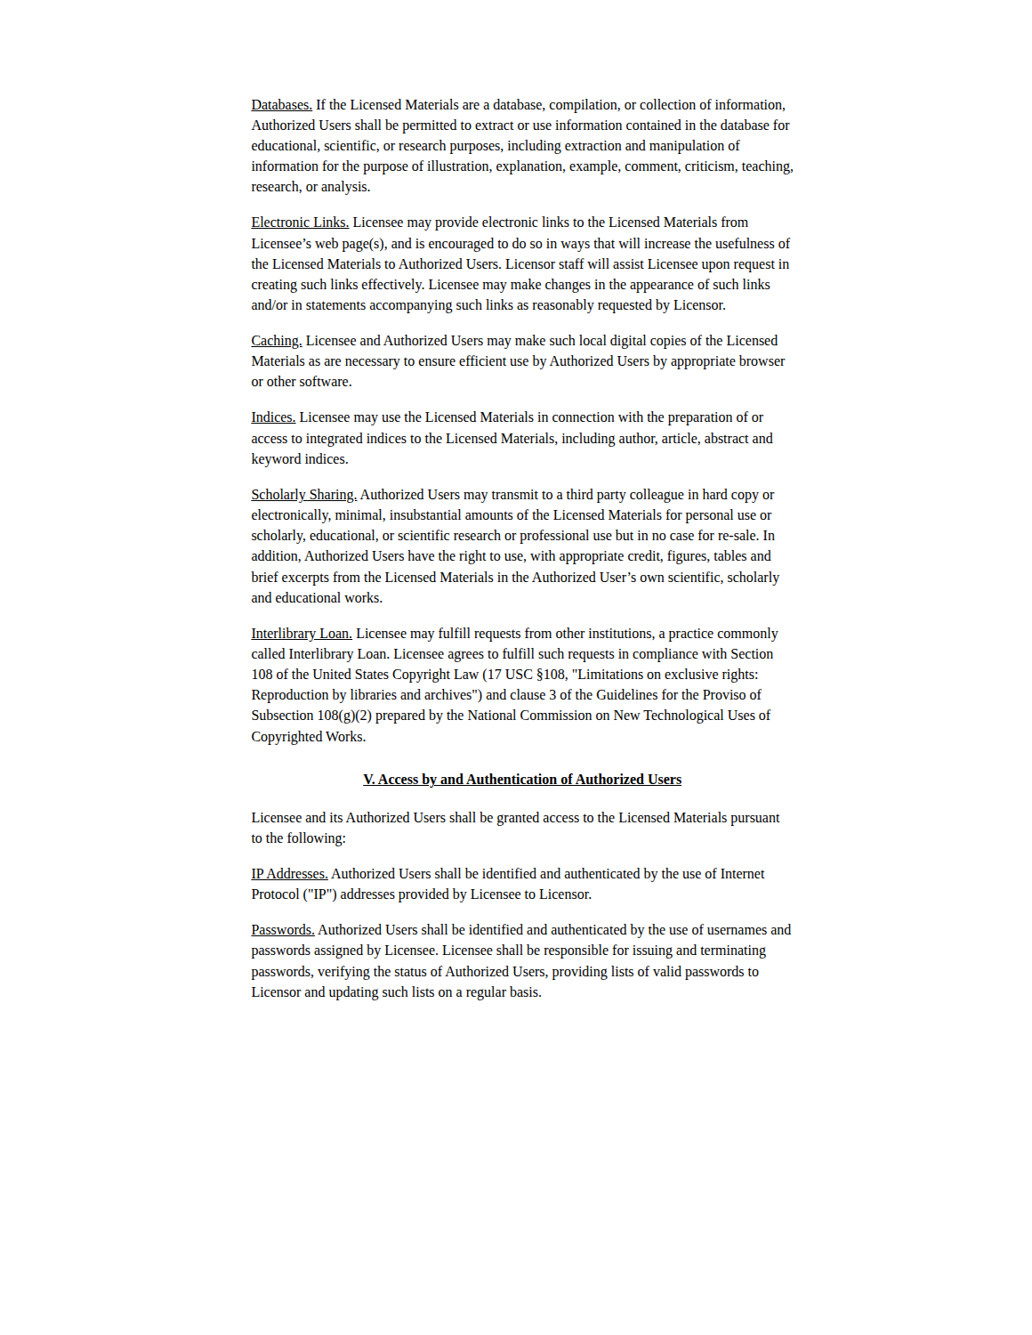Databases. If the Licensed Materials are a database, compilation, or collection of information, Authorized Users shall be permitted to extract or use information contained in the database for educational, scientific, or research purposes, including extraction and manipulation of information for the purpose of illustration, explanation, example, comment, criticism, teaching, research, or analysis.
Electronic Links. Licensee may provide electronic links to the Licensed Materials from Licensee’s web page(s), and is encouraged to do so in ways that will increase the usefulness of the Licensed Materials to Authorized Users. Licensor staff will assist Licensee upon request in creating such links effectively. Licensee may make changes in the appearance of such links and/or in statements accompanying such links as reasonably requested by Licensor.
Caching. Licensee and Authorized Users may make such local digital copies of the Licensed Materials as are necessary to ensure efficient use by Authorized Users by appropriate browser or other software.
Indices. Licensee may use the Licensed Materials in connection with the preparation of or access to integrated indices to the Licensed Materials, including author, article, abstract and keyword indices.
Scholarly Sharing. Authorized Users may transmit to a third party colleague in hard copy or electronically, minimal, insubstantial amounts of the Licensed Materials for personal use or scholarly, educational, or scientific research or professional use but in no case for re-sale. In addition, Authorized Users have the right to use, with appropriate credit, figures, tables and brief excerpts from the Licensed Materials in the Authorized User’s own scientific, scholarly and educational works.
Interlibrary Loan. Licensee may fulfill requests from other institutions, a practice commonly called Interlibrary Loan. Licensee agrees to fulfill such requests in compliance with Section 108 of the United States Copyright Law (17 USC §108, "Limitations on exclusive rights: Reproduction by libraries and archives") and clause 3 of the Guidelines for the Proviso of Subsection 108(g)(2) prepared by the National Commission on New Technological Uses of Copyrighted Works.
V. Access by and Authentication of Authorized Users
Licensee and its Authorized Users shall be granted access to the Licensed Materials pursuant to the following:
IP Addresses. Authorized Users shall be identified and authenticated by the use of Internet Protocol ("IP") addresses provided by Licensee to Licensor.
Passwords. Authorized Users shall be identified and authenticated by the use of usernames and passwords assigned by Licensee. Licensee shall be responsible for issuing and terminating passwords, verifying the status of Authorized Users, providing lists of valid passwords to Licensor and updating such lists on a regular basis.